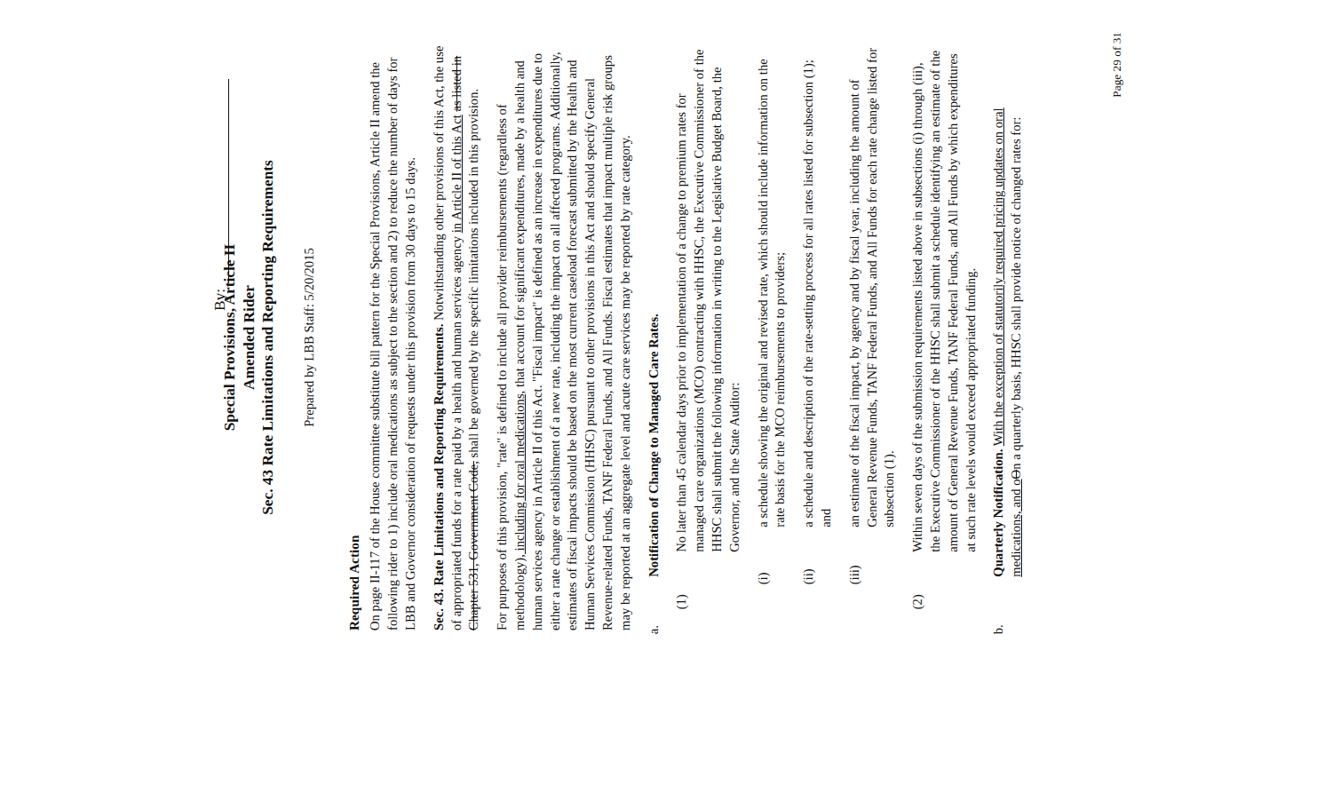By:
Special Provisions, Article II
Amended Rider
Sec. 43 Rate Limitations and Reporting Requirements
Prepared by LBB Staff: 5/20/2015
Required Action
On page II-117 of the House committee substitute bill pattern for the Special Provisions, Article II amend the following rider to 1) include oral medications as subject to the section and 2) to reduce the number of days for LBB and Governor consideration of requests under this provision from 30 days to 15 days.
Sec. 43. Rate Limitations and Reporting Requirements. Notwithstanding other provisions of this Act, the use of appropriated funds for a rate paid by a health and human services agency in Article II of this Act as listed in Chapter 531, Government Code, shall be governed by the specific limitations included in this provision.
For purposes of this provision, "rate" is defined to include all provider reimbursements (regardless of methodology), including for oral medications, that account for significant expenditures, made by a health and human services agency in Article II of this Act. "Fiscal impact" is defined as an increase in expenditures due to either a rate change or establishment of a new rate, including the impact on all affected programs. Additionally, estimates of fiscal impacts should be based on the most current caseload forecast submitted by the Health and Human Services Commission (HHSC) pursuant to other provisions in this Act and should specify General Revenue-related Funds, TANF Federal Funds, and All Funds. Fiscal estimates that impact multiple risk groups may be reported at an aggregate level and acute care services may be reported by rate category.
a. Notification of Change to Managed Care Rates.
(1) No later than 45 calendar days prior to implementation of a change to premium rates for managed care organizations (MCO) contracting with HHSC, the Executive Commissioner of the HHSC shall submit the following information in writing to the Legislative Budget Board, the Governor, and the State Auditor:
(i) a schedule showing the original and revised rate, which should include information on the rate basis for the MCO reimbursements to providers;
(ii) a schedule and description of the rate-setting process for all rates listed for subsection (1); and
(iii) an estimate of the fiscal impact, by agency and by fiscal year, including the amount of General Revenue Funds, TANF Federal Funds, and All Funds for each rate change listed for subsection (1).
(2) Within seven days of the submission requirements listed above in subsections (i) through (iii), the Executive Commissioner of the HHSC shall submit a schedule identifying an estimate of the amount of General Revenue Funds, TANF Federal Funds, and All Funds by which expenditures at such rate levels would exceed appropriated funding.
b. Quarterly Notification. With the exception of statutorily required pricing updates on oral medications, and o On a quarterly basis, HHSC shall provide notice of changed rates for:
Page 29 of 31